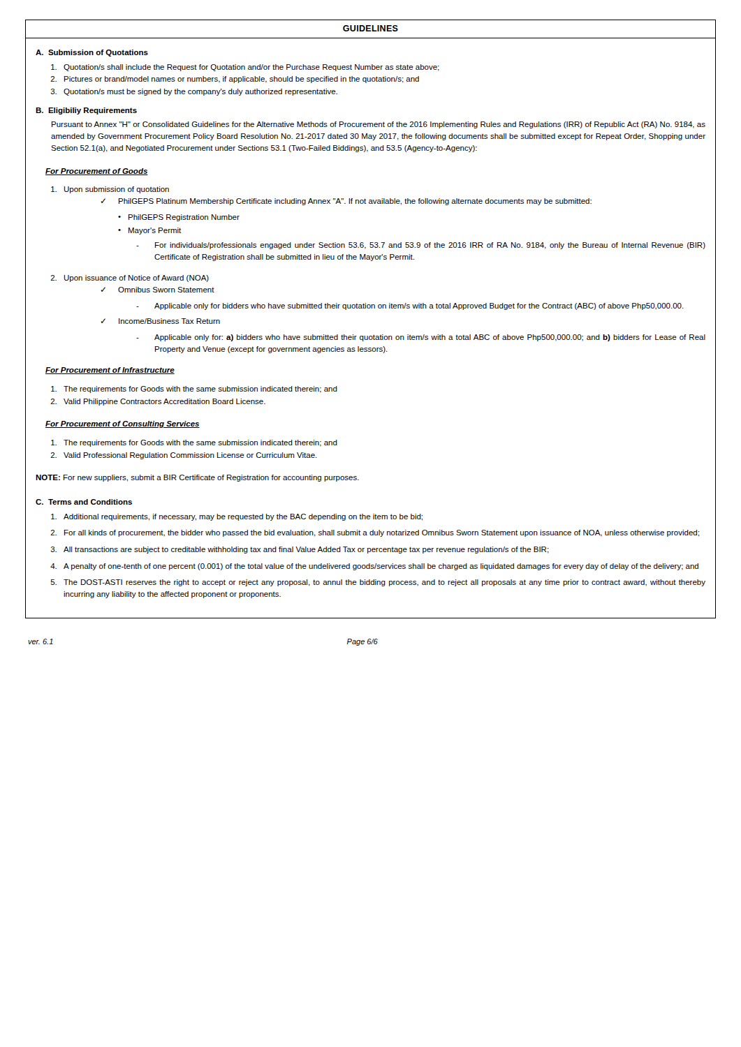GUIDELINES
A. Submission of Quotations
Quotation/s shall include the Request for Quotation and/or the Purchase Request Number as state above;
Pictures or brand/model names or numbers, if applicable, should be specified in the quotation/s; and
Quotation/s must be signed by the company's duly authorized representative.
B. Eligibiliy Requirements
Pursuant to Annex "H" or Consolidated Guidelines for the Alternative Methods of Procurement of the 2016 Implementing Rules and Regulations (IRR) of Republic Act (RA) No. 9184, as amended by Government Procurement Policy Board Resolution No. 21-2017 dated 30 May 2017, the following documents shall be submitted except for Repeat Order, Shopping under Section 52.1(a), and Negotiated Procurement under Sections 53.1 (Two-Failed Biddings), and 53.5 (Agency-to-Agency):
For Procurement of Goods
Upon submission of quotation
PhilGEPS Platinum Membership Certificate including Annex "A". If not available, the following alternate documents may be submitted:
PhilGEPS Registration Number
Mayor's Permit
For individuals/professionals engaged under Section 53.6, 53.7 and 53.9 of the 2016 IRR of RA No. 9184, only the Bureau of Internal Revenue (BIR) Certificate of Registration shall be submitted in lieu of the Mayor's Permit.
Upon issuance of Notice of Award (NOA)
Omnibus Sworn Statement
Applicable only for bidders who have submitted their quotation on item/s with a total Approved Budget for the Contract (ABC) of above Php50,000.00.
Income/Business Tax Return
Applicable only for: a) bidders who have submitted their quotation on item/s with a total ABC of above Php500,000.00; and b) bidders for Lease of Real Property and Venue (except for government agencies as lessors).
For Procurement of Infrastructure
The requirements for Goods with the same submission indicated therein; and
Valid Philippine Contractors Accreditation Board License.
For Procurement of Consulting Services
The requirements for Goods with the same submission indicated therein; and
Valid Professional Regulation Commission License or Curriculum Vitae.
NOTE: For new suppliers, submit a BIR Certificate of Registration for accounting purposes.
C. Terms and Conditions
Additional requirements, if necessary, may be requested by the BAC depending on the item to be bid;
For all kinds of procurement, the bidder who passed the bid evaluation, shall submit a duly notarized Omnibus Sworn Statement upon issuance of NOA, unless otherwise provided;
All transactions are subject to creditable withholding tax and final Value Added Tax or percentage tax per revenue regulation/s of the BIR;
A penalty of one-tenth of one percent (0.001) of the total value of the undelivered goods/services shall be charged as liquidated damages for every day of delay of the delivery; and
The DOST-ASTI reserves the right to accept or reject any proposal, to annul the bidding process, and to reject all proposals at any time prior to contract award, without thereby incurring any liability to the affected proponent or proponents.
ver. 6.1
Page 6/6